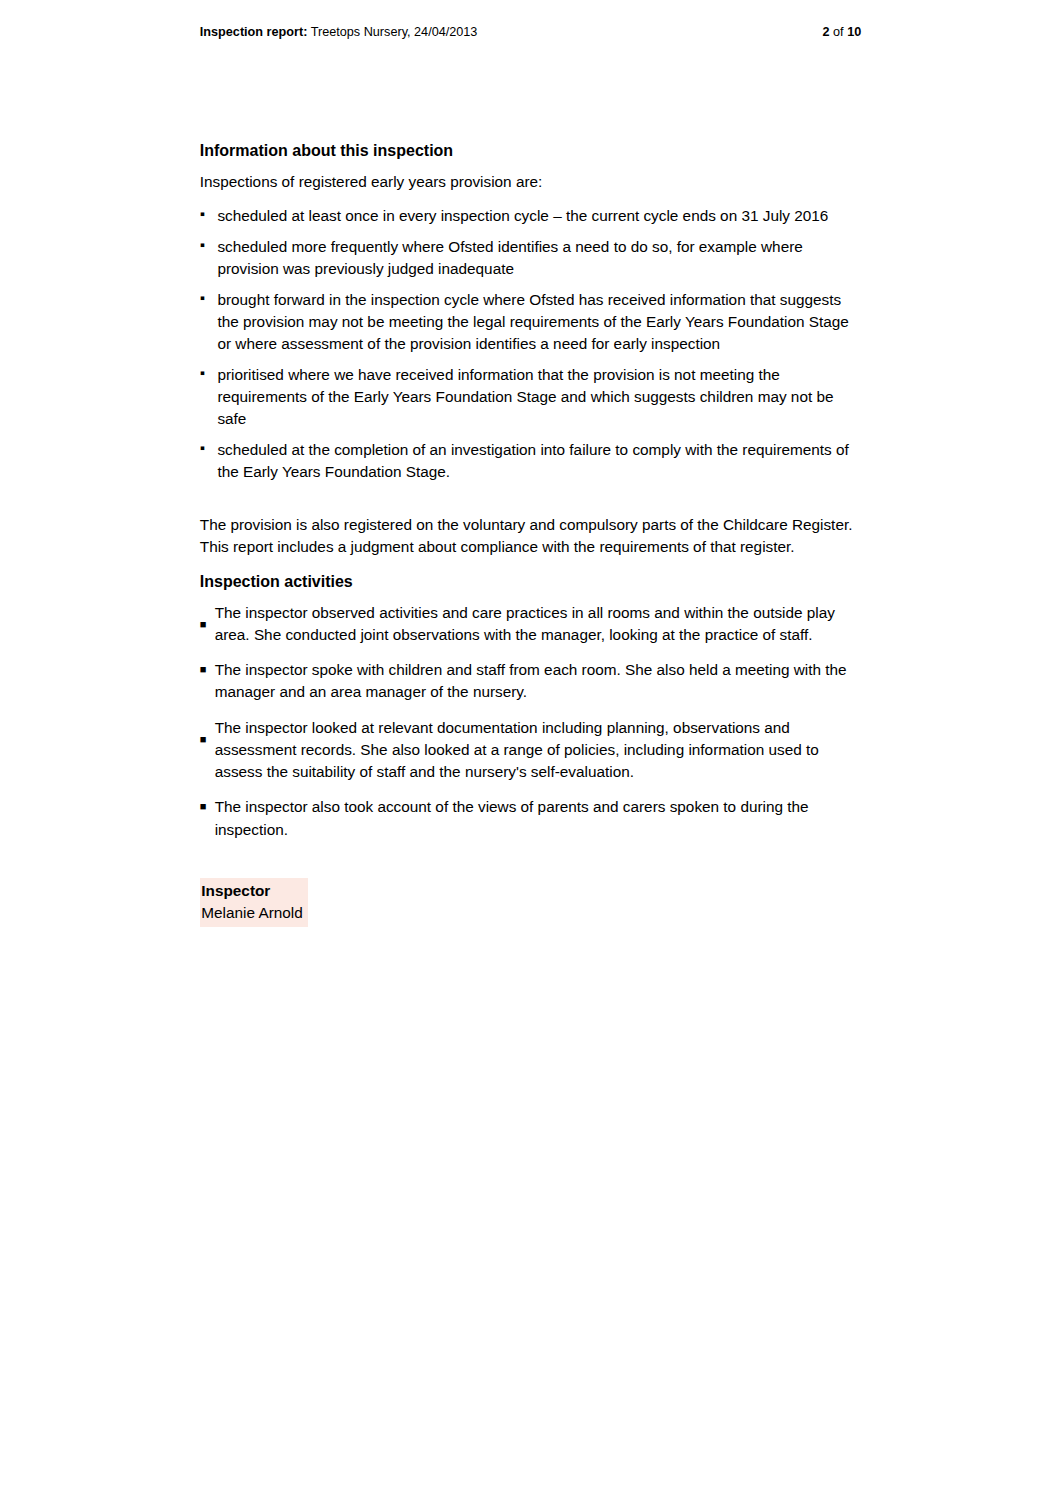Inspection report: Treetops Nursery, 24/04/2013
2 of 10
Information about this inspection
Inspections of registered early years provision are:
scheduled at least once in every inspection cycle – the current cycle ends on 31 July 2016
scheduled more frequently where Ofsted identifies a need to do so, for example where provision was previously judged inadequate
brought forward in the inspection cycle where Ofsted has received information that suggests the provision may not be meeting the legal requirements of the Early Years Foundation Stage or where assessment of the provision identifies a need for early inspection
prioritised where we have received information that the provision is not meeting the requirements of the Early Years Foundation Stage and which suggests children may not be safe
scheduled at the completion of an investigation into failure to comply with the requirements of the Early Years Foundation Stage.
The provision is also registered on the voluntary and compulsory parts of the Childcare Register. This report includes a judgment about compliance with the requirements of that register.
Inspection activities
■
The inspector observed activities and care practices in all rooms and within the outside play area. She conducted joint observations with the manager, looking at the practice of staff.
■
The inspector spoke with children and staff from each room. She also held a meeting with the manager and an area manager of the nursery.
■
The inspector looked at relevant documentation including planning, observations and assessment records. She also looked at a range of policies, including information used to assess the suitability of staff and the nursery's self-evaluation.
■
The inspector also took account of the views of parents and carers spoken to during the inspection.
Inspector
Melanie Arnold